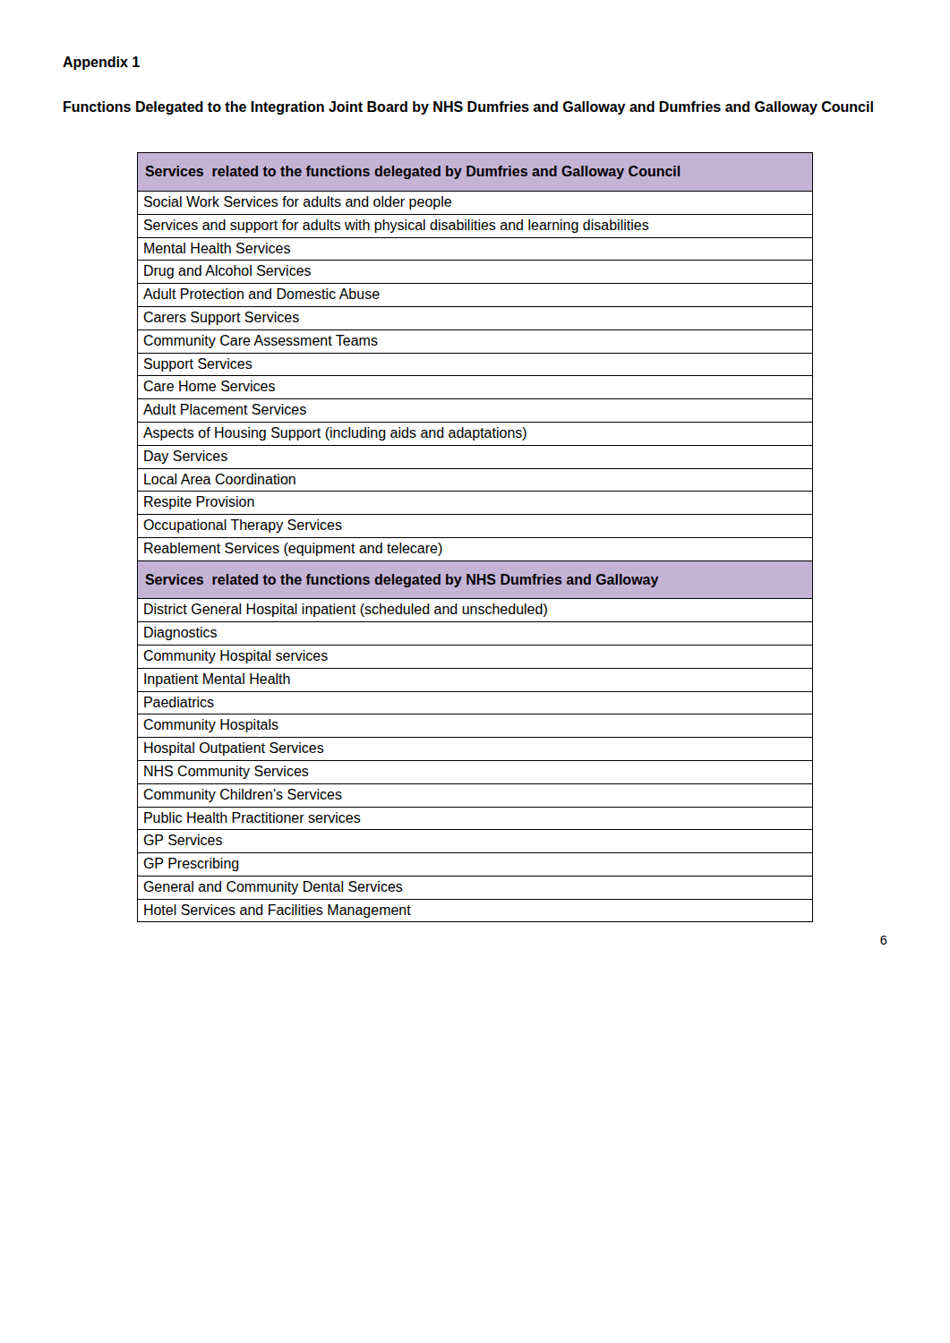Appendix 1
Functions Delegated to the Integration Joint Board by NHS Dumfries and Galloway and Dumfries and Galloway Council
| Services related to the functions delegated by Dumfries and Galloway Council |
| Social Work Services for adults and older people |
| Services and support for adults with physical disabilities and learning disabilities |
| Mental Health Services |
| Drug and Alcohol Services |
| Adult Protection and Domestic Abuse |
| Carers Support Services |
| Community Care Assessment Teams |
| Support Services |
| Care Home Services |
| Adult Placement Services |
| Aspects of Housing Support (including aids and adaptations) |
| Day Services |
| Local Area Coordination |
| Respite Provision |
| Occupational Therapy Services |
| Reablement Services (equipment and telecare) |
| Services related to the functions delegated by NHS Dumfries and Galloway |
| District General Hospital inpatient (scheduled and unscheduled) |
| Diagnostics |
| Community Hospital services |
| Inpatient Mental Health |
| Paediatrics |
| Community Hospitals |
| Hospital Outpatient Services |
| NHS Community Services |
| Community Children’s Services |
| Public Health Practitioner services |
| GP Services |
| GP Prescribing |
| General and Community Dental Services |
| Hotel Services and Facilities Management |
6